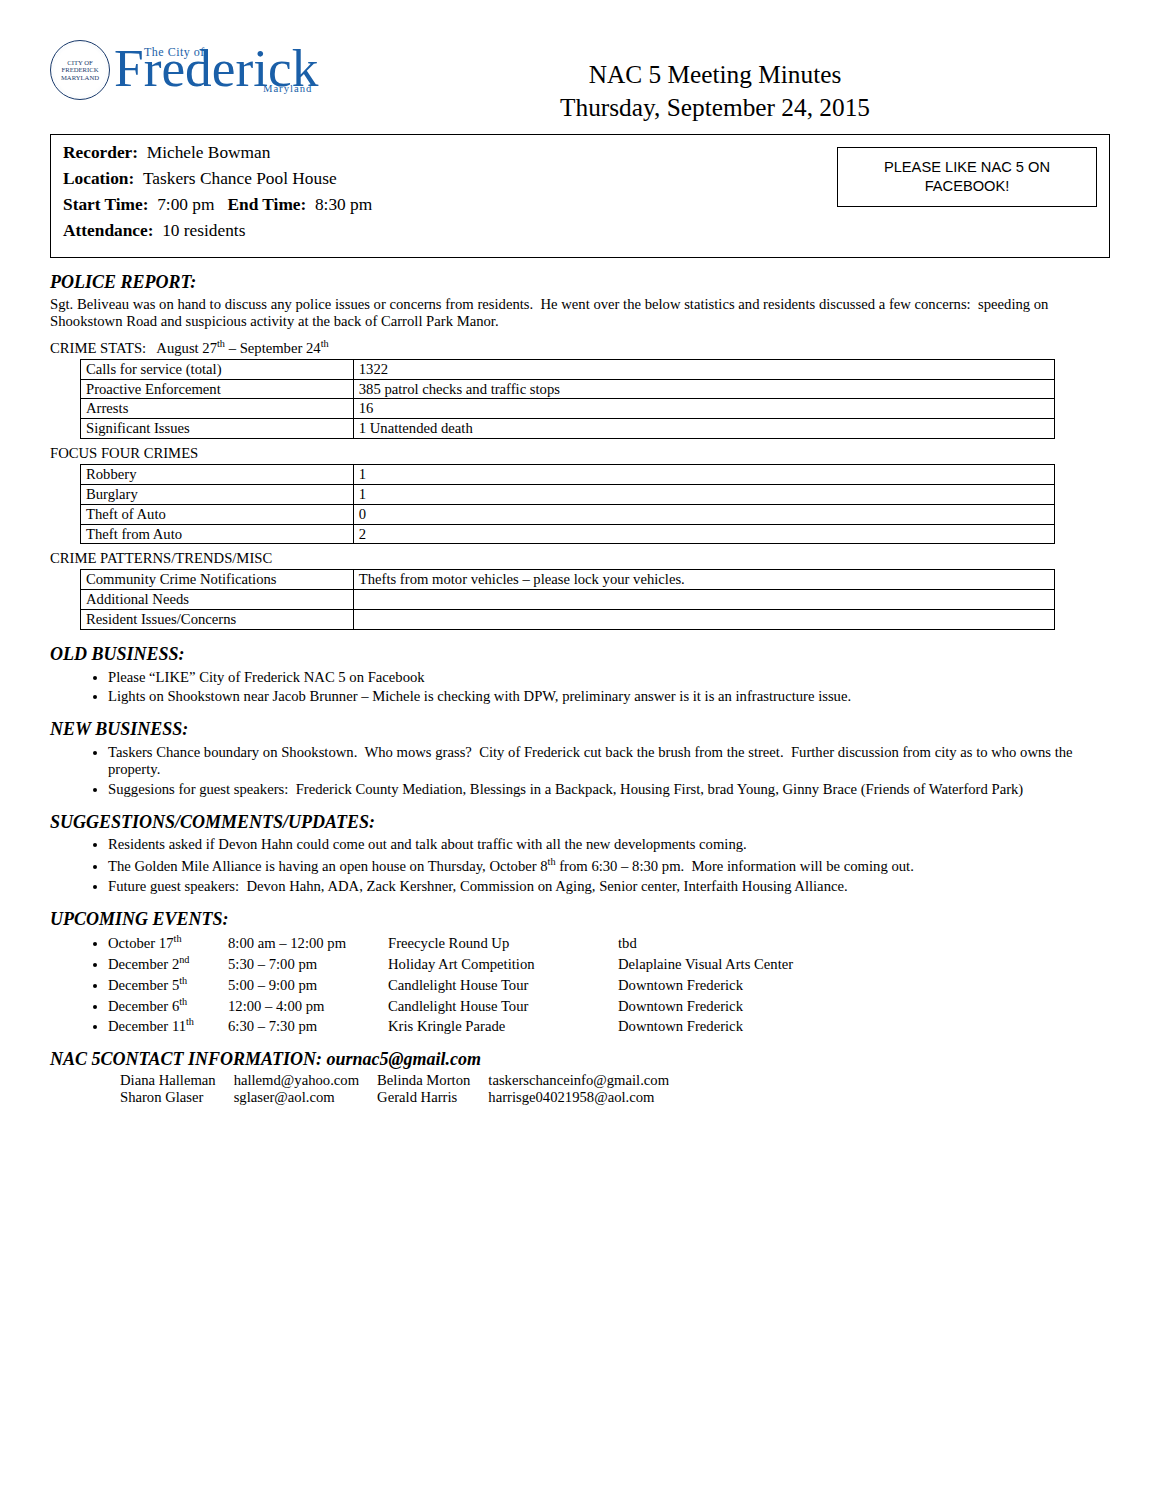CITY OF
FREDERICK
MARYLAND
The City of Frederick Maryland
NAC 5 Meeting Minutes
Thursday, September 24, 2015
PLEASE LIKE NAC 5 ON FACEBOOK!
Recorder: Michele Bowman
Location: Taskers Chance Pool House
Start Time: 7:00 pm End Time: 8:30 pm
Attendance: 10 residents
POLICE REPORT:
Sgt. Beliveau was on hand to discuss any police issues or concerns from residents. He went over the below statistics and residents discussed a few concerns: speeding on Shookstown Road and suspicious activity at the back of Carroll Park Manor.
CRIME STATS: August 27th – September 24th
| Calls for service (total) | 1322 |
| Proactive Enforcement | 385 patrol checks and traffic stops |
| Arrests | 16 |
| Significant Issues | 1 Unattended death |
FOCUS FOUR CRIMES
| Robbery | 1 |
| Burglary | 1 |
| Theft of Auto | 0 |
| Theft from Auto | 2 |
CRIME PATTERNS/TRENDS/MISC
| Community Crime Notifications | Thefts from motor vehicles – please lock your vehicles. |
| Additional Needs | |
| Resident Issues/Concerns | |
OLD BUSINESS:
Please “LIKE” City of Frederick NAC 5 on Facebook
Lights on Shookstown near Jacob Brunner – Michele is checking with DPW, preliminary answer is it is an infrastructure issue.
NEW BUSINESS:
Taskers Chance boundary on Shookstown. Who mows grass? City of Frederick cut back the brush from the street. Further discussion from city as to who owns the property.
Suggesions for guest speakers: Frederick County Mediation, Blessings in a Backpack, Housing First, brad Young, Ginny Brace (Friends of Waterford Park)
SUGGESTIONS/COMMENTS/UPDATES:
Residents asked if Devon Hahn could come out and talk about traffic with all the new developments coming.
The Golden Mile Alliance is having an open house on Thursday, October 8th from 6:30 – 8:30 pm. More information will be coming out.
Future guest speakers: Devon Hahn, ADA, Zack Kershner, Commission on Aging, Senior center, Interfaith Housing Alliance.
UPCOMING EVENTS:
October 17th 8:00 am – 12:00 pm Freecycle Round Uptbd
December 2nd 5:30 – 7:00 pm Holiday Art Competition Delaplaine Visual Arts Center
December 5th 5:00 – 9:00 pm Candlelight House Tour Downtown Frederick
December 6th 12:00 – 4:00 pm Candlelight House Tour Downtown Frederick
December 11th 6:30 – 7:30 pm Kris Kringle Parade Downtown Frederick
NAC 5CONTACT INFORMATION: ournac5@gmail.com
| Diana Halleman | hallemd@yahoo.com | Belinda Morton | taskerschanceinfo@gmail.com |
| Sharon Glaser | sglaser@aol.com | Gerald Harris | harrisge04021958@aol.com |